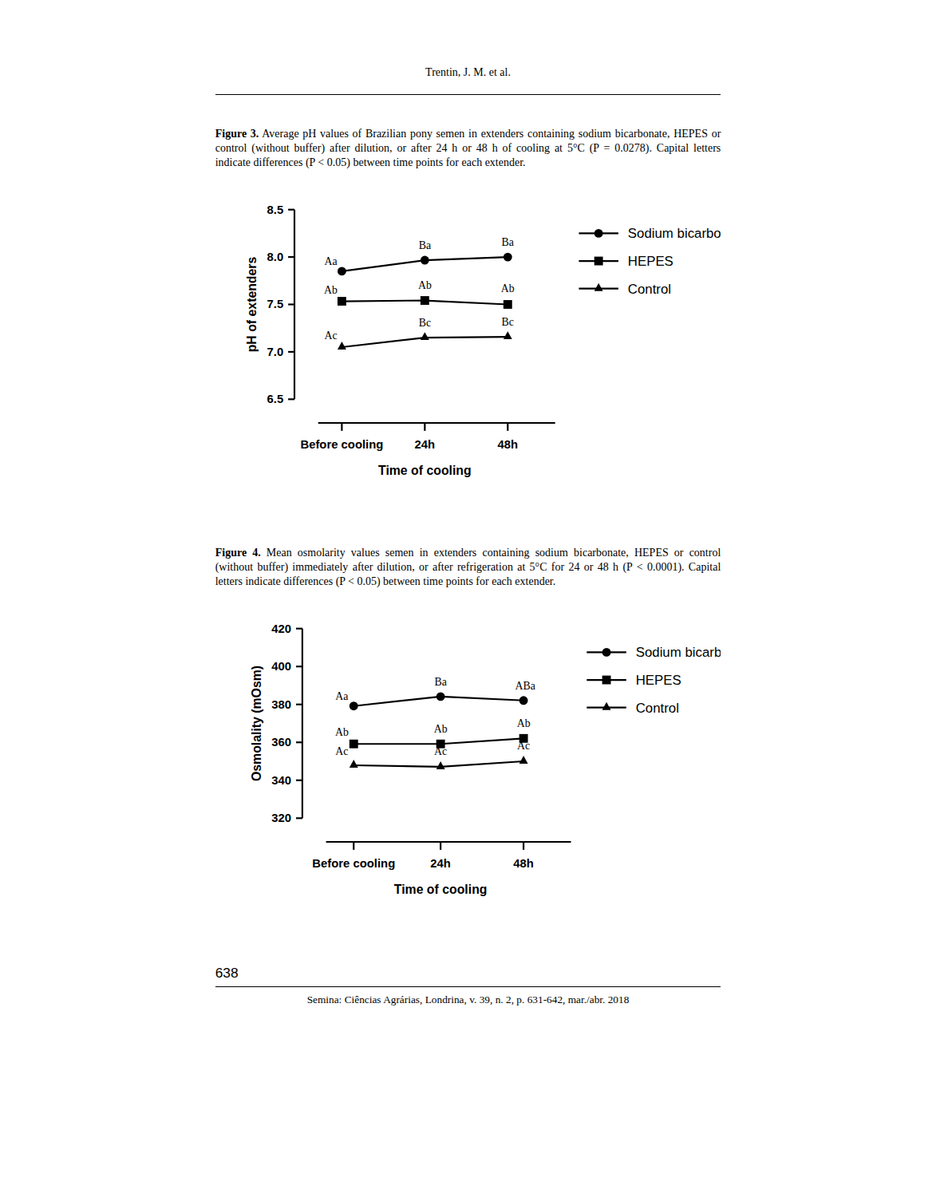Trentin, J. M. et al.
Figure 3. Average pH values of Brazilian pony semen in extenders containing sodium bicarbonate, HEPES or control (without buffer) after dilution, or after 24 h or 48 h of cooling at 5°C (P = 0.0278). Capital letters indicate differences (P < 0.05) between time points for each extender.
8.5 8.0 7.5 7.0 6.5 pH of extenders Before cooling 24h 48h Time of cooling Aa Ba Ba Ab Ab Ab Ac Bc Bc Sodium bicarbonate HEPES Control
Figure 4. Mean osmolarity values semen in extenders containing sodium bicarbonate, HEPES or control (without buffer) immediately after dilution, or after refrigeration at 5°C for 24 or 48 h (P < 0.0001). Capital letters indicate differences (P < 0.05) between time points for each extender.
420 400 380 360 340 320 Osmolality (mOsm) Before cooling 24h 48h Time of cooling Aa Ba ABa Ab Ab Ab Ac Ac Ac Sodium bicarbonate HEPES Control
638
Semina: Ciências Agrárias, Londrina, v. 39, n. 2, p. 631-642, mar./abr. 2018